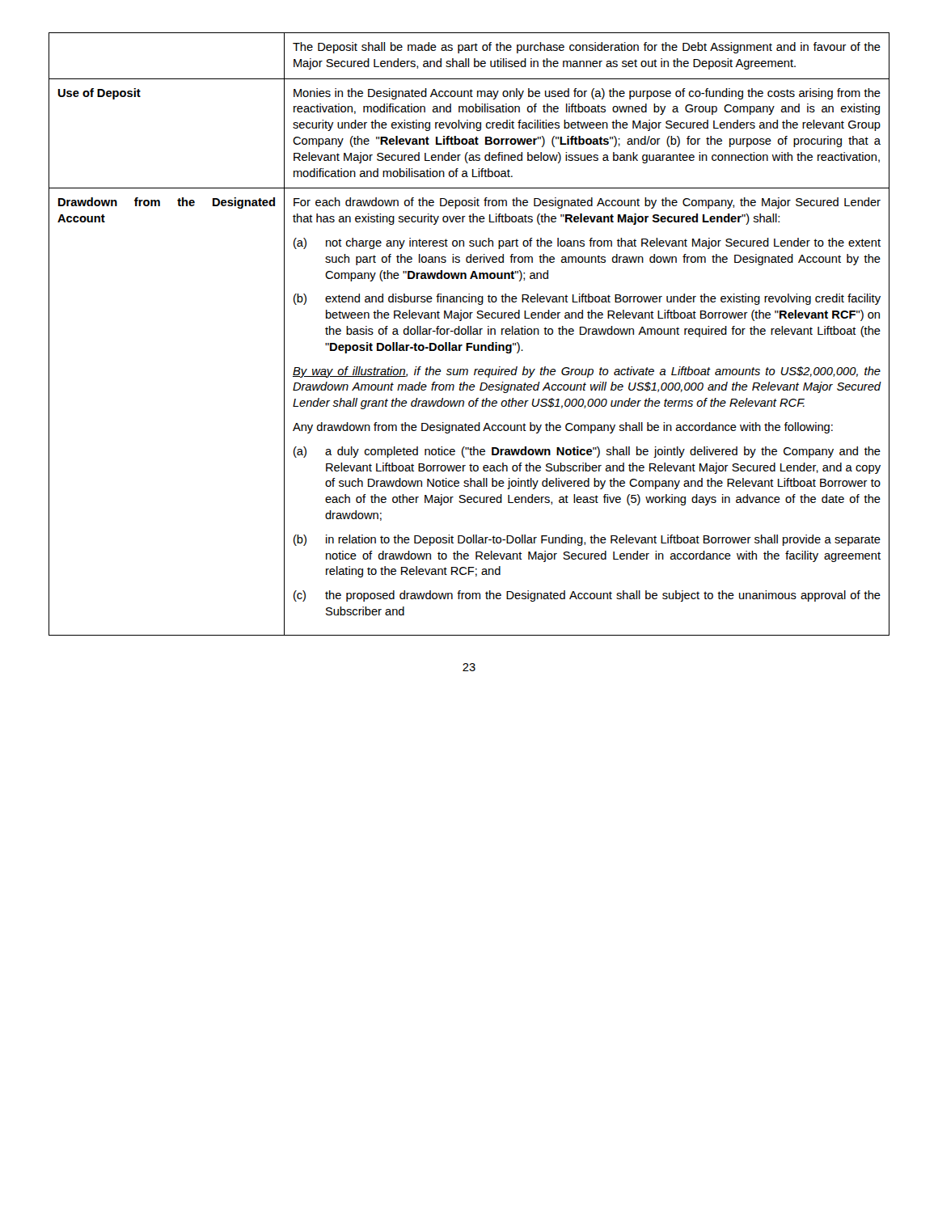| | The Deposit shall be made as part of the purchase consideration for the Debt Assignment and in favour of the Major Secured Lenders, and shall be utilised in the manner as set out in the Deposit Agreement. |
| Use of Deposit | Monies in the Designated Account may only be used for (a) the purpose of co-funding the costs arising from the reactivation, modification and mobilisation of the liftboats owned by a Group Company and is an existing security under the existing revolving credit facilities between the Major Secured Lenders and the relevant Group Company (the " Relevant Liftboat Borrower ") (" Liftboats "); and/or (b) for the purpose of procuring that a Relevant Major Secured Lender (as defined below) issues a bank guarantee in connection with the reactivation, modification and mobilisation of a Liftboat. |
| Drawdown from the Designated Account | For each drawdown of the Deposit from the Designated Account by the Company, the Major Secured Lender that has an existing security over the Liftboats (the " Relevant Major Secured Lender ") shall: (a) not charge any interest on such part of the loans from that Relevant Major Secured Lender to the extent such part of the loans is derived from the amounts drawn down from the Designated Account by the Company (the " Drawdown Amount "); and (b) extend and disburse financing to the Relevant Liftboat Borrower under the existing revolving credit facility between the Relevant Major Secured Lender and the Relevant Liftboat Borrower (the " Relevant RCF ") on the basis of a dollar-for-dollar in relation to the Drawdown Amount required for the relevant Liftboat (the " Deposit Dollar-to-Dollar Funding "). By way of illustration , if the sum required by the Group to activate a Liftboat amounts to US$2,000,000, the Drawdown Amount made from the Designated Account will be US$1,000,000 and the Relevant Major Secured Lender shall grant the drawdown of the other US$1,000,000 under the terms of the Relevant RCF. Any drawdown from the Designated Account by the Company shall be in accordance with the following: (a) a duly completed notice ("the Drawdown Notice ") shall be jointly delivered by the Company and the Relevant Liftboat Borrower to each of the Subscriber and the Relevant Major Secured Lender, and a copy of such Drawdown Notice shall be jointly delivered by the Company and the Relevant Liftboat Borrower to each of the other Major Secured Lenders, at least five (5) working days in advance of the date of the drawdown; (b) in relation to the Deposit Dollar-to-Dollar Funding, the Relevant Liftboat Borrower shall provide a separate notice of drawdown to the Relevant Major Secured Lender in accordance with the facility agreement relating to the Relevant RCF; and (c) the proposed drawdown from the Designated Account shall be subject to the unanimous approval of the Subscriber and |
23